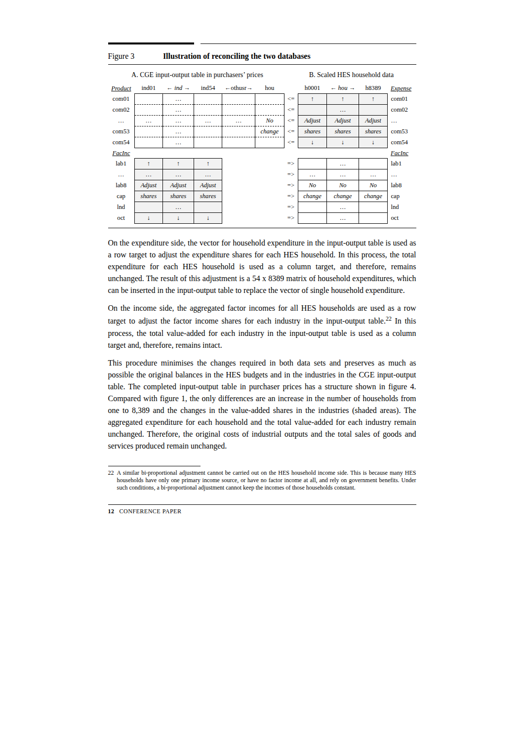Figure 3 Illustration of reconciling the two databases
A. CGE input-output table in purchasers’ prices
B. Scaled HES household data
| Product | ind01 | ← ind → | ind54 | ←othusr→ | hou | | h0001 | ← hou → | h8389 | Expense |
| com01 | | … | | | | <= | ↑ | ↑ | ↑ | com01 |
| com02 | | … | | | | <= | | … | | com02 |
| … | … | … | … | … | No | <= | Adjust | Adjust | Adjust | … |
| com53 | | … | | | change | <= | shares | shares | shares | com53 |
| com54 | | … | | | | <= | ↓ | ↓ | ↓ | com54 |
| FacInc | | | | FacInc |
| lab1 | ↑ | ↑ | ↑ | | | => | | … | | lab1 |
| … | … | … | … | | | => | … | … | … | … |
| lab8 | Adjust | Adjust | Adjust | | | => | No | No | No | lab8 |
| cap | shares | shares | shares | | | => | change | change | change | cap |
| lnd | | … | | | | => | | … | | lnd |
| oct | ↓ | ↓ | ↓ | | | => | | … | | oct |
On the expenditure side, the vector for household expenditure in the input-output table is used as a row target to adjust the expenditure shares for each HES household. In this process, the total expenditure for each HES household is used as a column target, and therefore, remains unchanged. The result of this adjustment is a 54 x 8389 matrix of household expenditures, which can be inserted in the input-output table to replace the vector of single household expenditure.
On the income side, the aggregated factor incomes for all HES households are used as a row target to adjust the factor income shares for each industry in the input-output table.22 In this process, the total value-added for each industry in the input-output table is used as a column target and, therefore, remains intact.
This procedure minimises the changes required in both data sets and preserves as much as possible the original balances in the HES budgets and in the industries in the CGE input-output table. The completed input-output table in purchaser prices has a structure shown in figure 4. Compared with figure 1, the only differences are an increase in the number of households from one to 8,389 and the changes in the value-added shares in the industries (shaded areas). The aggregated expenditure for each household and the total value-added for each industry remain unchanged. Therefore, the original costs of industrial outputs and the total sales of goods and services produced remain unchanged.
22 A similar bi-proportional adjustment cannot be carried out on the HES household income side. This is because many HES households have only one primary income source, or have no factor income at all, and rely on government benefits. Under such conditions, a bi-proportional adjustment cannot keep the incomes of those households constant.
12 CONFERENCE PAPER